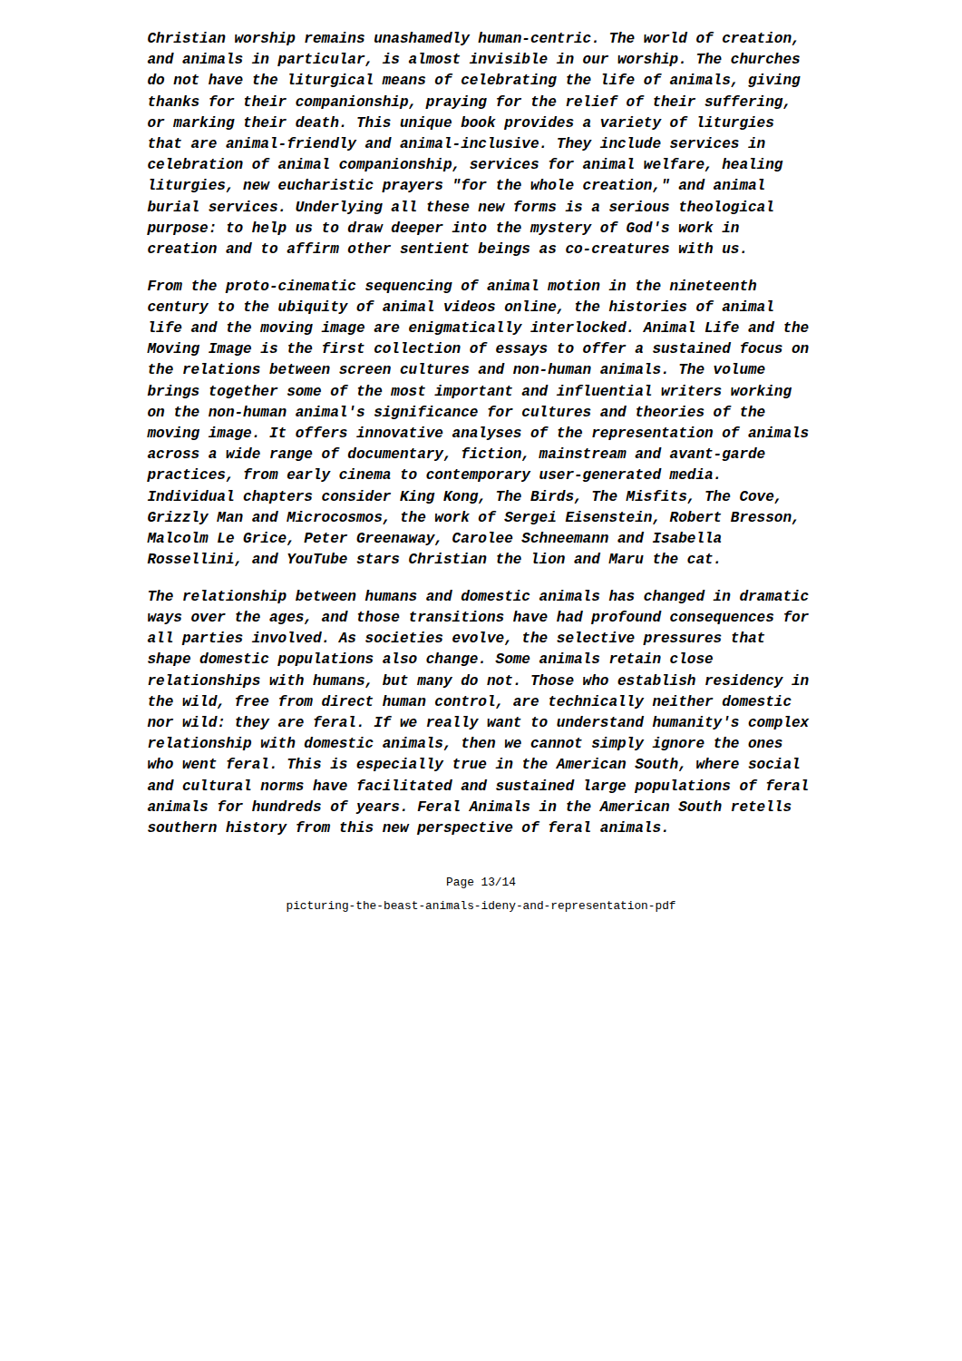Christian worship remains unashamedly human-centric. The world of creation, and animals in particular, is almost invisible in our worship. The churches do not have the liturgical means of celebrating the life of animals, giving thanks for their companionship, praying for the relief of their suffering, or marking their death. This unique book provides a variety of liturgies that are animal-friendly and animal-inclusive. They include services in celebration of animal companionship, services for animal welfare, healing liturgies, new eucharistic prayers "for the whole creation," and animal burial services. Underlying all these new forms is a serious theological purpose: to help us to draw deeper into the mystery of God's work in creation and to affirm other sentient beings as co-creatures with us.
From the proto-cinematic sequencing of animal motion in the nineteenth century to the ubiquity of animal videos online, the histories of animal life and the moving image are enigmatically interlocked. Animal Life and the Moving Image is the first collection of essays to offer a sustained focus on the relations between screen cultures and non-human animals. The volume brings together some of the most important and influential writers working on the non-human animal's significance for cultures and theories of the moving image. It offers innovative analyses of the representation of animals across a wide range of documentary, fiction, mainstream and avant-garde practices, from early cinema to contemporary user-generated media. Individual chapters consider King Kong, The Birds, The Misfits, The Cove, Grizzly Man and Microcosmos, the work of Sergei Eisenstein, Robert Bresson, Malcolm Le Grice, Peter Greenaway, Carolee Schneemann and Isabella Rossellini, and YouTube stars Christian the lion and Maru the cat.
The relationship between humans and domestic animals has changed in dramatic ways over the ages, and those transitions have had profound consequences for all parties involved. As societies evolve, the selective pressures that shape domestic populations also change. Some animals retain close relationships with humans, but many do not. Those who establish residency in the wild, free from direct human control, are technically neither domestic nor wild: they are feral. If we really want to understand humanity's complex relationship with domestic animals, then we cannot simply ignore the ones who went feral. This is especially true in the American South, where social and cultural norms have facilitated and sustained large populations of feral animals for hundreds of years. Feral Animals in the American South retells southern history from this new perspective of feral animals.
Page 13/14 picturing-the-beast-animals-ideny-and-representation-pdf